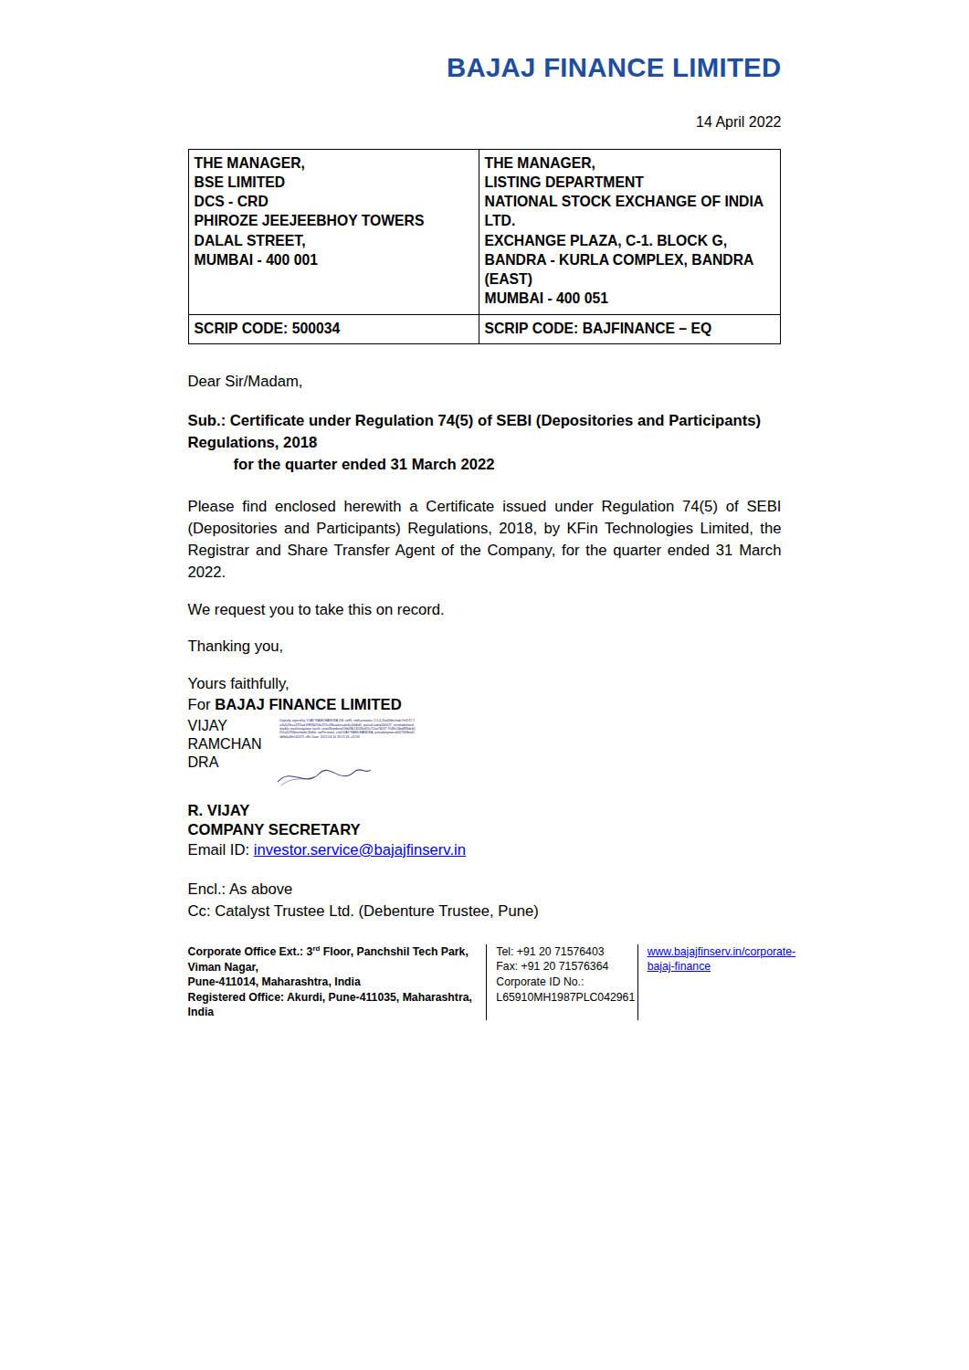BAJAJ FINANCE LIMITED
14 April 2022
| THE MANAGER, BSE LIMITED DCS - CRD PHIROZE JEEJEEBHOY TOWERS DALAL STREET, MUMBAI - 400 001 | THE MANAGER, LISTING DEPARTMENT NATIONAL STOCK EXCHANGE OF INDIA LTD. EXCHANGE PLAZA, C-1. BLOCK G, BANDRA - KURLA COMPLEX, BANDRA (EAST) MUMBAI - 400 051 |
| SCRIP CODE: 500034 | SCRIP CODE: BAJFINANCE – EQ |
Dear Sir/Madam,
Sub.: Certificate under Regulation 74(5) of SEBI (Depositories and Participants) Regulations, 2018 for the quarter ended 31 March 2022
Please find enclosed herewith a Certificate issued under Regulation 74(5) of SEBI (Depositories and Participants) Regulations, 2018, by KFin Technologies Limited, the Registrar and Share Transfer Agent of the Company, for the quarter ended 31 March 2022.
We request you to take this on record.
Thanking you,
Yours faithfully,
For BAJAJ FINANCE LIMITED
VIJAY
RAMCHAN
DRA
Digitally signed by VIJAY RAMCHANDRA DN: c=IN, st=Karnataka, 2.5.4.20=4f4bc0edc7e6517 2a3a543eca37f2ad 6993b256a257c096aa0eca4e6c40b6d2, postalCode=560027, street=defined double road bangalore south, serialNumber=53fd49b13249cd25c72aa7b537 7049c16bd839dcb5f52a422f3bceebabc26d0e, o=Personal, cn=VIJAY RAMCHANDRA, pseudonym=ca6027f63be42dbfb4a9fe161671 cf9c Date: 2022.04.14 19:21:26 +05'30'
R. VIJAY
COMPANY SECRETARY
Email ID: investor.service@bajajfinserv.in
Encl.: As above
Cc: Catalyst Trustee Ltd. (Debenture Trustee, Pune)
| Corporate Office Ext.: 3 rd Floor, Panchshil Tech Park, Viman Nagar, Pune-411014, Maharashtra, India Registered Office: Akurdi, Pune-411035, Maharashtra, India | Tel: +91 20 71576403 Fax: +91 20 71576364 Corporate ID No.: L65910MH1987PLC042961 | www.bajajfinserv.in/corporate-bajaj-finance |